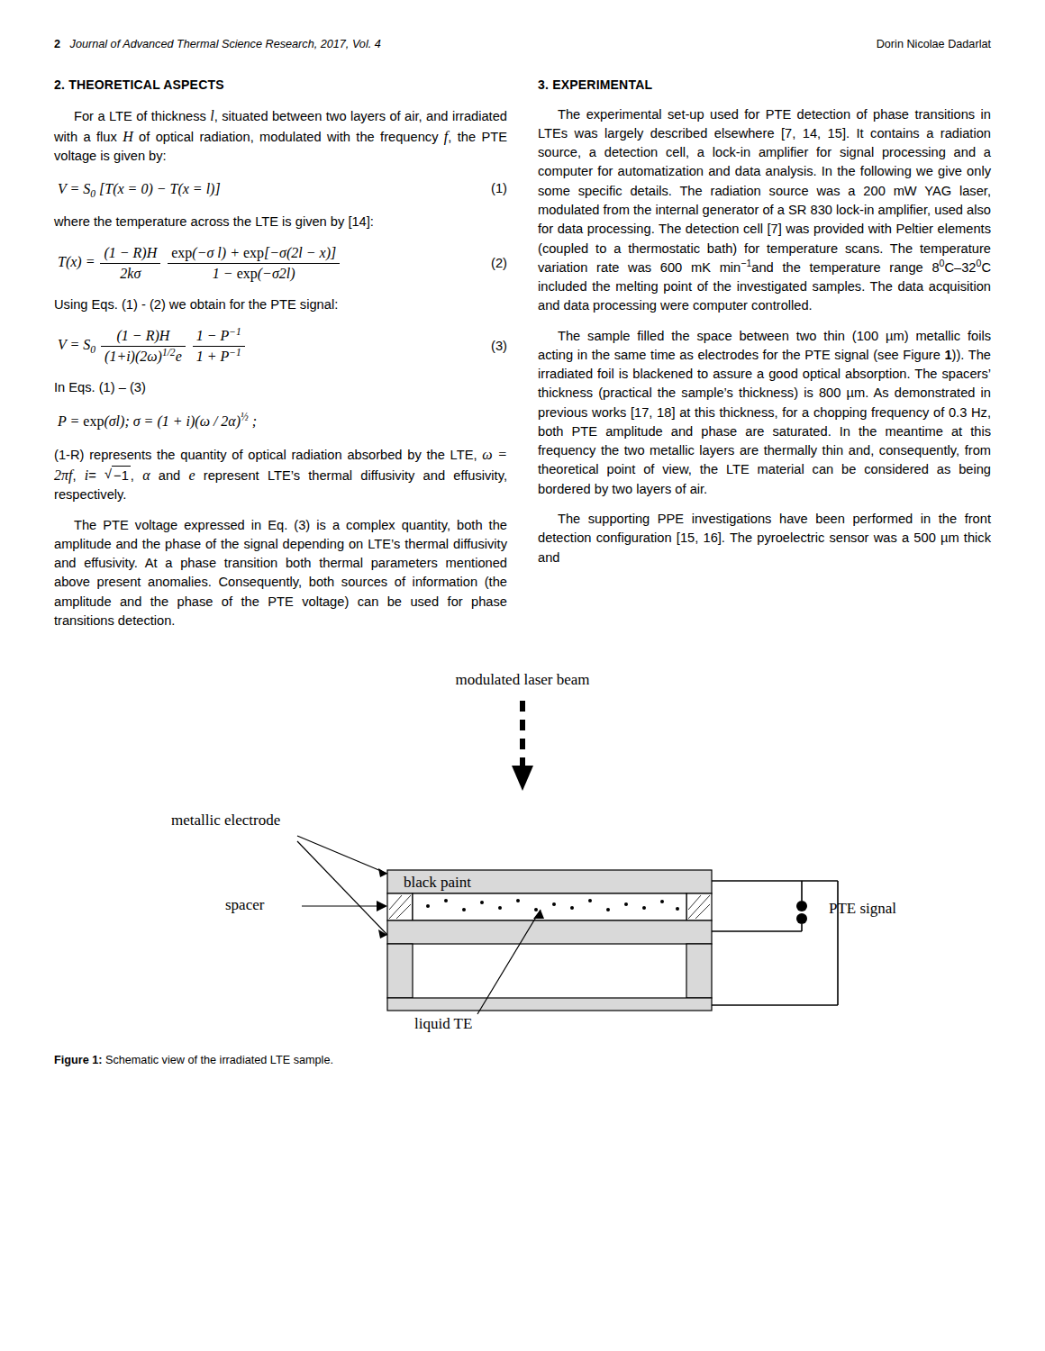2 Journal of Advanced Thermal Science Research, 2017, Vol. 4
Dorin Nicolae Dadarlat
2. THEORETICAL ASPECTS
For a LTE of thickness l, situated between two layers of air, and irradiated with a flux H of optical radiation, modulated with the frequency f, the PTE voltage is given by:
V = S0 [T(x = 0) − T(x = l)]
(1)
where the temperature across the LTE is given by [14]:
T(x) = (1 − R)H 2kσ exp(−σ l) + exp[−σ(2l − x)] 1 − exp(−σ2l)
(2)
Using Eqs. (1) - (2) we obtain for the PTE signal:
V = S0 (1 − R)H (1+i)(2ω)1/2e 1 − P−1 1 + P−1
(3)
In Eqs. (1) – (3)
P = exp(σl); σ = (1 + i)(ω / 2α)½ ;
(1-R) represents the quantity of optical radiation absorbed by the LTE, ω = 2πf, i= −1, α and e represent LTE’s thermal diffusivity and effusivity, respectively.
The PTE voltage expressed in Eq. (3) is a complex quantity, both the amplitude and the phase of the signal depending on LTE’s thermal diffusivity and effusivity. At a phase transition both thermal parameters mentioned above present anomalies. Consequently, both sources of information (the amplitude and the phase of the PTE voltage) can be used for phase transitions detection.
3. EXPERIMENTAL
The experimental set-up used for PTE detection of phase transitions in LTEs was largely described elsewhere [7, 14, 15]. It contains a radiation source, a detection cell, a lock-in amplifier for signal processing and a computer for automatization and data analysis. In the following we give only some specific details. The radiation source was a 200 mW YAG laser, modulated from the internal generator of a SR 830 lock-in amplifier, used also for data processing. The detection cell [7] was provided with Peltier elements (coupled to a thermostatic bath) for temperature scans. The temperature variation rate was 600 mK min−1and the temperature range 80C–320C included the melting point of the investigated samples. The data acquisition and data processing were computer controlled.
The sample filled the space between two thin (100 µm) metallic foils acting in the same time as electrodes for the PTE signal (see Figure 1)). The irradiated foil is blackened to assure a good optical absorption. The spacers’ thickness (practical the sample’s thickness) is 800 µm. As demonstrated in previous works [17, 18] at this thickness, for a chopping frequency of 0.3 Hz, both PTE amplitude and phase are saturated. In the meantime at this frequency the two metallic layers are thermally thin and, consequently, from theoretical point of view, the LTE material can be considered as being bordered by two layers of air.
The supporting PPE investigations have been performed in the front detection configuration [15, 16]. The pyroelectric sensor was a 500 µm thick and
modulated laser beam metallic electrode black paint spacer liquid TE PTE signal
Figure 1: Schematic view of the irradiated LTE sample.